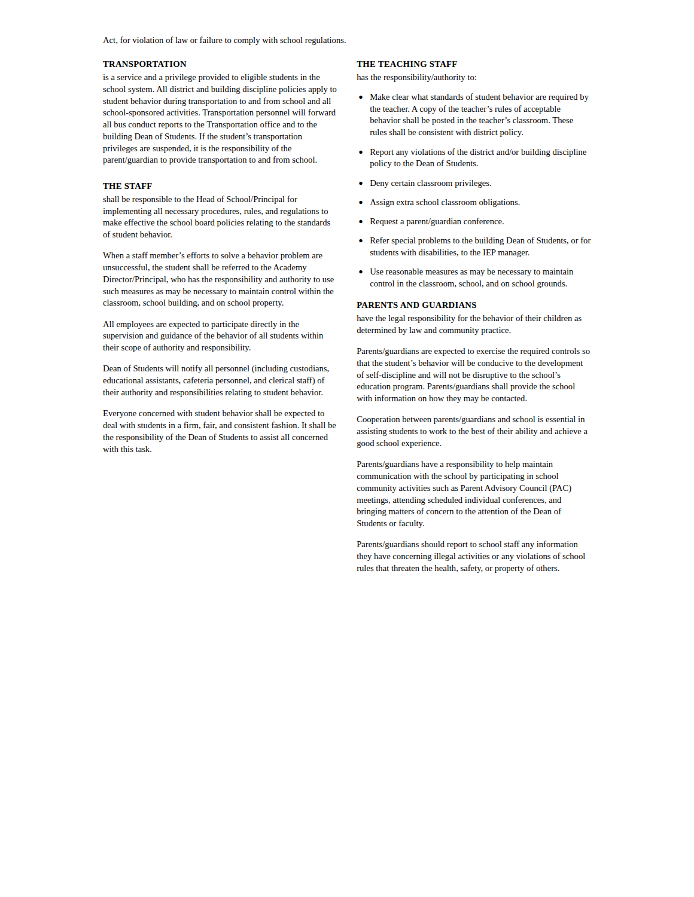Act, for violation of law or failure to comply with school regulations.
TRANSPORTATION
is a service and a privilege provided to eligible students in the school system. All district and building discipline policies apply to student behavior during transportation to and from school and all school-sponsored activities. Transportation personnel will forward all bus conduct reports to the Transportation office and to the building Dean of Students. If the student’s transportation privileges are suspended, it is the responsibility of the parent/guardian to provide transportation to and from school.
THE STAFF
shall be responsible to the Head of School/Principal for implementing all necessary procedures, rules, and regulations to make effective the school board policies relating to the standards of student behavior.
When a staff member’s efforts to solve a behavior problem are unsuccessful, the student shall be referred to the Academy Director/Principal, who has the responsibility and authority to use such measures as may be necessary to maintain control within the classroom, school building, and on school property.
All employees are expected to participate directly in the supervision and guidance of the behavior of all students within their scope of authority and responsibility.
Dean of Students will notify all personnel (including custodians, educational assistants, cafeteria personnel, and clerical staff) of their authority and responsibilities relating to student behavior.
Everyone concerned with student behavior shall be expected to deal with students in a firm, fair, and consistent fashion. It shall be the responsibility of the Dean of Students to assist all concerned with this task.
THE TEACHING STAFF
has the responsibility/authority to:
Make clear what standards of student behavior are required by the teacher. A copy of the teacher’s rules of acceptable behavior shall be posted in the teacher’s classroom. These rules shall be consistent with district policy.
Report any violations of the district and/or building discipline policy to the Dean of Students.
Deny certain classroom privileges.
Assign extra school classroom obligations.
Request a parent/guardian conference.
Refer special problems to the building Dean of Students, or for students with disabilities, to the IEP manager.
Use reasonable measures as may be necessary to maintain control in the classroom, school, and on school grounds.
PARENTS AND GUARDIANS
have the legal responsibility for the behavior of their children as determined by law and community practice.
Parents/guardians are expected to exercise the required controls so that the student’s behavior will be conducive to the development of self-discipline and will not be disruptive to the school’s education program. Parents/guardians shall provide the school with information on how they may be contacted.
Cooperation between parents/guardians and school is essential in assisting students to work to the best of their ability and achieve a good school experience.
Parents/guardians have a responsibility to help maintain communication with the school by participating in school community activities such as Parent Advisory Council (PAC) meetings, attending scheduled individual conferences, and bringing matters of concern to the attention of the Dean of Students or faculty.
Parents/guardians should report to school staff any information they have concerning illegal activities or any violations of school rules that threaten the health, safety, or property of others.